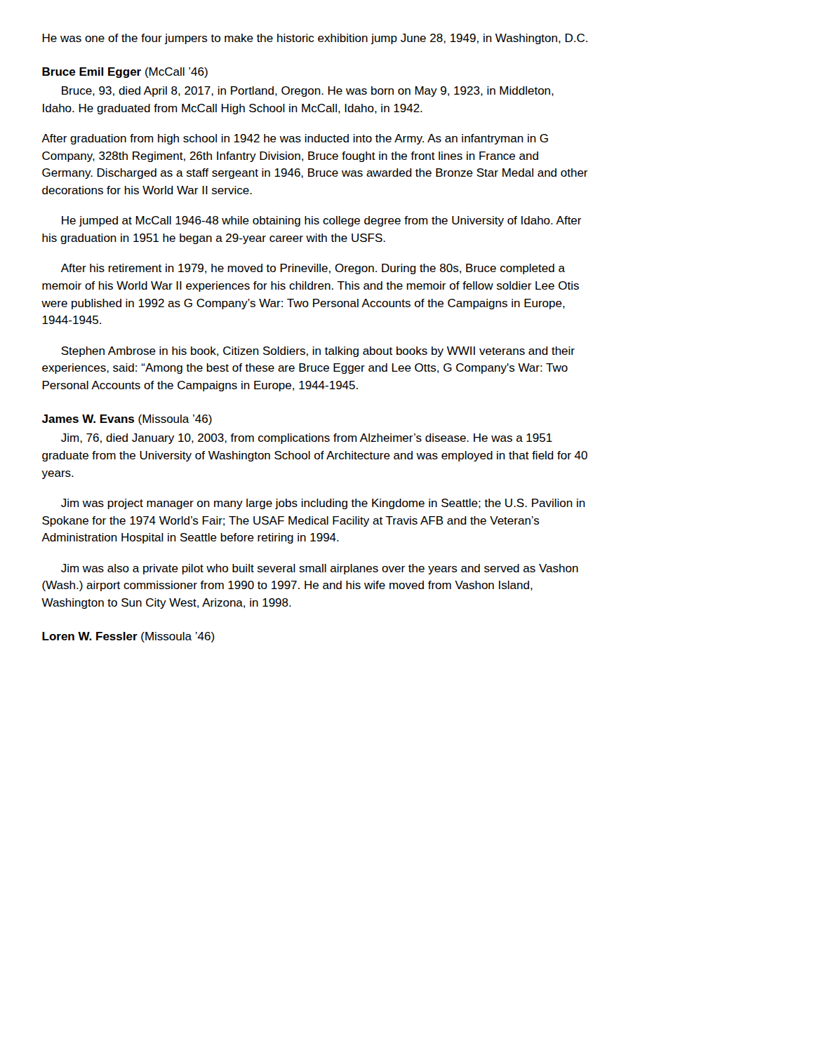He was one of the four jumpers to make the historic exhibition jump June 28, 1949, in Washington, D.C.
Bruce Emil Egger (McCall ’46)
Bruce, 93, died April 8, 2017, in Portland, Oregon. He was born on May 9, 1923, in Middleton, Idaho. He graduated from McCall High School in McCall, Idaho, in 1942.
After graduation from high school in 1942 he was inducted into the Army. As an infantryman in G Company, 328th Regiment, 26th Infantry Division, Bruce fought in the front lines in France and Germany. Discharged as a staff sergeant in 1946, Bruce was awarded the Bronze Star Medal and other decorations for his World War II service.
He jumped at McCall 1946-48 while obtaining his college degree from the University of Idaho. After his graduation in 1951 he began a 29-year career with the USFS.
After his retirement in 1979, he moved to Prineville, Oregon. During the 80s, Bruce completed a memoir of his World War II experiences for his children. This and the memoir of fellow soldier Lee Otis were published in 1992 as G Company’s War: Two Personal Accounts of the Campaigns in Europe, 1944-1945.
Stephen Ambrose in his book, Citizen Soldiers, in talking about books by WWII veterans and their experiences, said: “Among the best of these are Bruce Egger and Lee Otts, G Company's War: Two Personal Accounts of the Campaigns in Europe, 1944-1945.
James W. Evans (Missoula ’46)
Jim, 76, died January 10, 2003, from complications from Alzheimer’s disease. He was a 1951 graduate from the University of Washington School of Architecture and was employed in that field for 40 years.
Jim was project manager on many large jobs including the Kingdome in Seattle; the U.S. Pavilion in Spokane for the 1974 World’s Fair; The USAF Medical Facility at Travis AFB and the Veteran’s Administration Hospital in Seattle before retiring in 1994.
Jim was also a private pilot who built several small airplanes over the years and served as Vashon (Wash.) airport commissioner from 1990 to 1997. He and his wife moved from Vashon Island, Washington to Sun City West, Arizona, in 1998.
Loren W. Fessler (Missoula ’46)